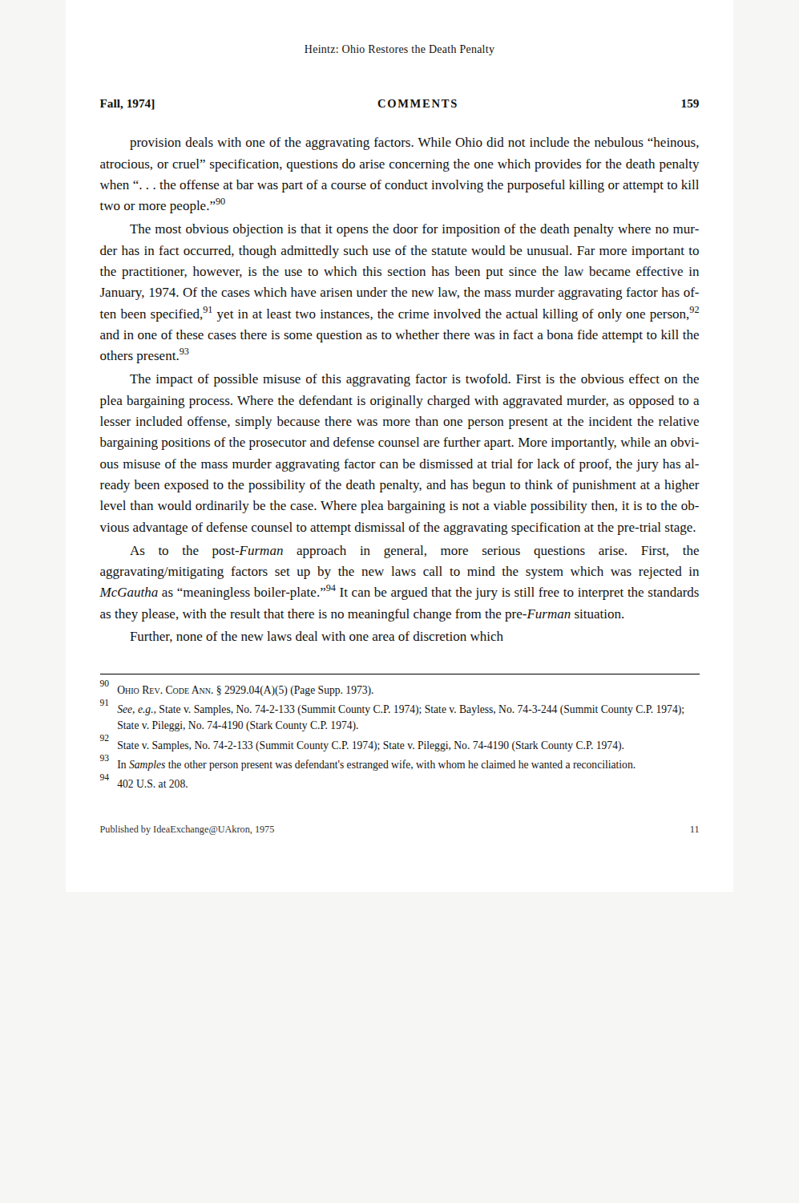Heintz: Ohio Restores the Death Penalty
Fall, 1974] Comments 159
provision deals with one of the aggravating factors. While Ohio did not include the nebulous “heinous, atrocious, or cruel” specification, questions do arise concerning the one which provides for the death penalty when “. . . the offense at bar was part of a course of conduct involving the purposeful killing or attempt to kill two or more people.”90
The most obvious objection is that it opens the door for imposition of the death penalty where no murder has in fact occurred, though admittedly such use of the statute would be unusual. Far more important to the practitioner, however, is the use to which this section has been put since the law became effective in January, 1974. Of the cases which have arisen under the new law, the mass murder aggravating factor has often been specified,91 yet in at least two instances, the crime involved the actual killing of only one person,92 and in one of these cases there is some question as to whether there was in fact a bona fide attempt to kill the others present.93
The impact of possible misuse of this aggravating factor is twofold. First is the obvious effect on the plea bargaining process. Where the defendant is originally charged with aggravated murder, as opposed to a lesser included offense, simply because there was more than one person present at the incident the relative bargaining positions of the prosecutor and defense counsel are further apart. More importantly, while an obvious misuse of the mass murder aggravating factor can be dismissed at trial for lack of proof, the jury has already been exposed to the possibility of the death penalty, and has begun to think of punishment at a higher level than would ordinarily be the case. Where plea bargaining is not a viable possibility then, it is to the obvious advantage of defense counsel to attempt dismissal of the aggravating specification at the pre-trial stage.
As to the post-Furman approach in general, more serious questions arise. First, the aggravating/mitigating factors set up by the new laws call to mind the system which was rejected in McGautha as “meaningless boiler-plate.”94 It can be argued that the jury is still free to interpret the standards as they please, with the result that there is no meaningful change from the pre-Furman situation.
Further, none of the new laws deal with one area of discretion which
90 Ohio Rev. Code Ann. § 2929.04(A)(5) (Page Supp. 1973).
91 See, e.g., State v. Samples, No. 74-2-133 (Summit County C.P. 1974); State v. Bayless, No. 74-3-244 (Summit County C.P. 1974); State v. Pileggi, No. 74-4190 (Stark County C.P. 1974).
92 State v. Samples, No. 74-2-133 (Summit County C.P. 1974); State v. Pileggi, No. 74-4190 (Stark County C.P. 1974).
93 In Samples the other person present was defendant's estranged wife, with whom he claimed he wanted a reconciliation.
94 402 U.S. at 208.
Published by IdeaExchange@UAkron, 1975 11